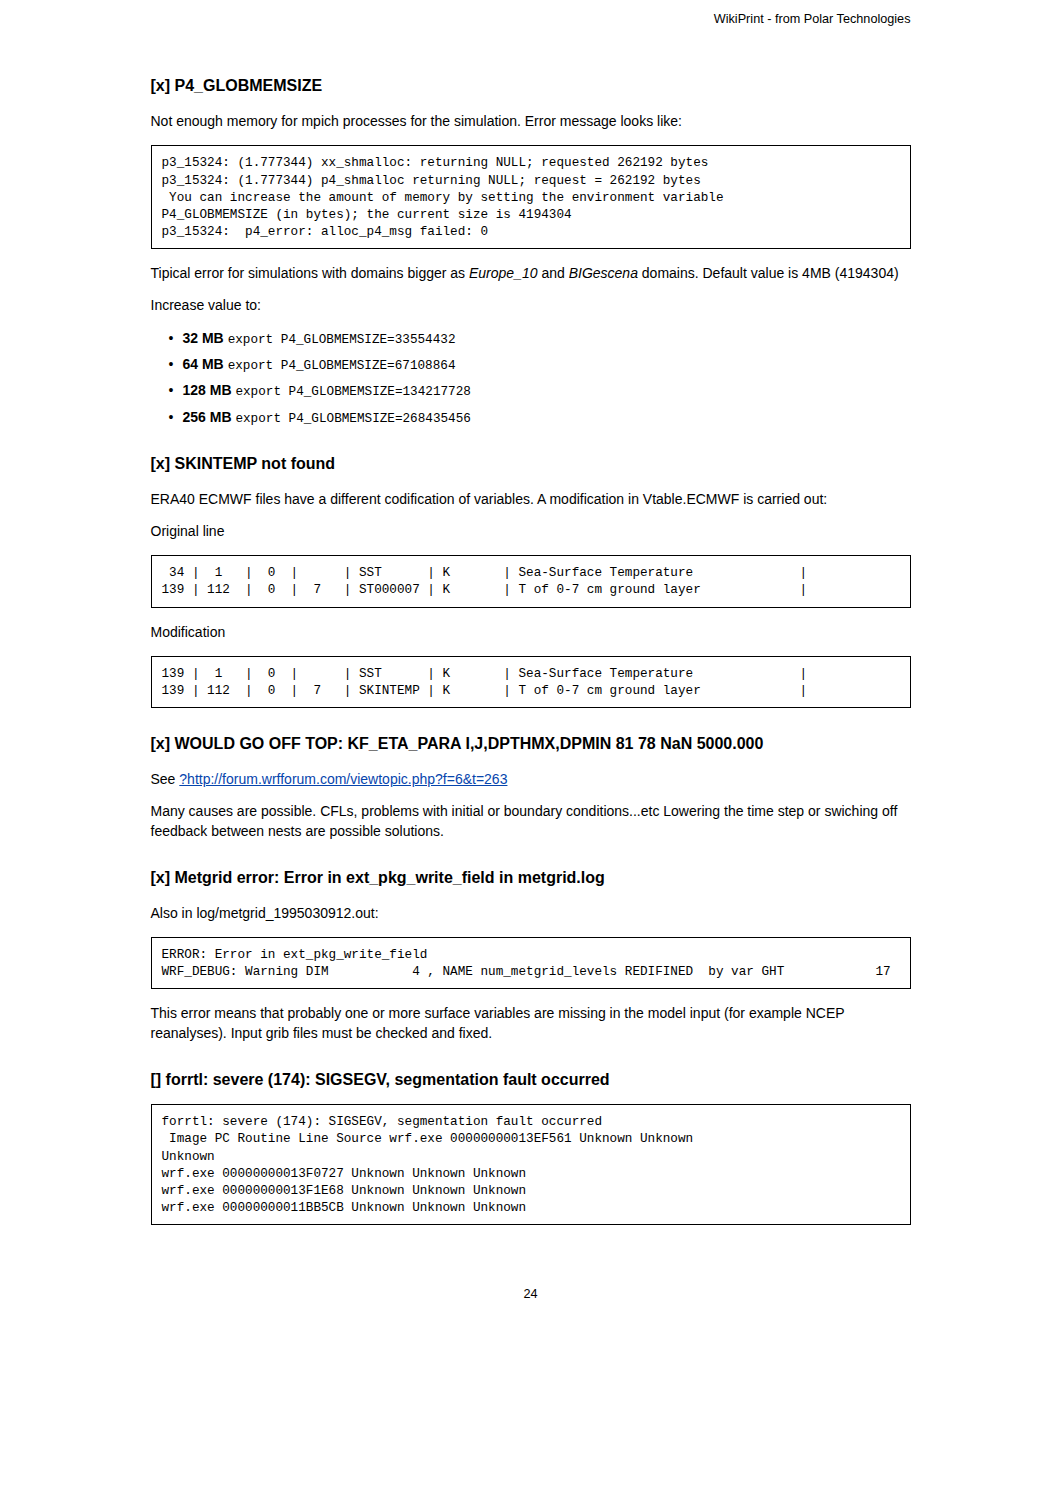WikiPrint - from Polar Technologies
[x] P4_GLOBMEMSIZE
Not enough memory for mpich processes for the simulation. Error message looks like:
p3_15324: (1.777344) xx_shmalloc: returning NULL; requested 262192 bytes
p3_15324: (1.777344) p4_shmalloc returning NULL; request = 262192 bytes
 You can increase the amount of memory by setting the environment variable
P4_GLOBMEMSIZE (in bytes); the current size is 4194304
p3_15324:  p4_error: alloc_p4_msg failed: 0
Tipical error for simulations with domains bigger as Europe_10 and BIGescena domains. Default value is 4MB (4194304)
Increase value to:
32 MB export P4_GLOBMEMSIZE=33554432
64 MB export P4_GLOBMEMSIZE=67108864
128 MB export P4_GLOBMEMSIZE=134217728
256 MB export P4_GLOBMEMSIZE=268435456
[x] SKINTEMP not found
ERA40 ECMWF files have a different codification of variables. A modification in Vtable.ECMWF is carried out:
Original line
 34 |  1   |  0  |      | SST      | K       | Sea-Surface Temperature              |
139 | 112  |  0  |  7   | ST000007 | K       | T of 0-7 cm ground layer             |
Modification
139 |  1   |  0  |      | SST      | K       | Sea-Surface Temperature              |
139 | 112  |  0  |  7   | SKINTEMP | K       | T of 0-7 cm ground layer             |
[x] WOULD GO OFF TOP: KF_ETA_PARA I,J,DPTHMX,DPMIN 81 78 NaN 5000.000
See ?http://forum.wrfforum.com/viewtopic.php?f=6&t=263
Many causes are possible. CFLs, problems with initial or boundary conditions...etc Lowering the time step or swiching off feedback between nests are possible solutions.
[x] Metgrid error: Error in ext_pkg_write_field in metgrid.log
Also in log/metgrid_1995030912.out:
ERROR: Error in ext_pkg_write_field
WRF_DEBUG: Warning DIM           4 , NAME num_metgrid_levels REDIFINED  by var GHT            17          18  in wrf_io.F9
This error means that probably one or more surface variables are missing in the model input (for example NCEP reanalyses). Input grib files must be checked and fixed.
[] forrtl: severe (174): SIGSEGV, segmentation fault occurred
forrtl: severe (174): SIGSEGV, segmentation fault occurred
 Image PC Routine Line Source wrf.exe 00000000013EF561 Unknown Unknown
Unknown
wrf.exe 00000000013F0727 Unknown Unknown Unknown
wrf.exe 00000000013F1E68 Unknown Unknown Unknown
wrf.exe 00000000011BB5CB Unknown Unknown Unknown
24